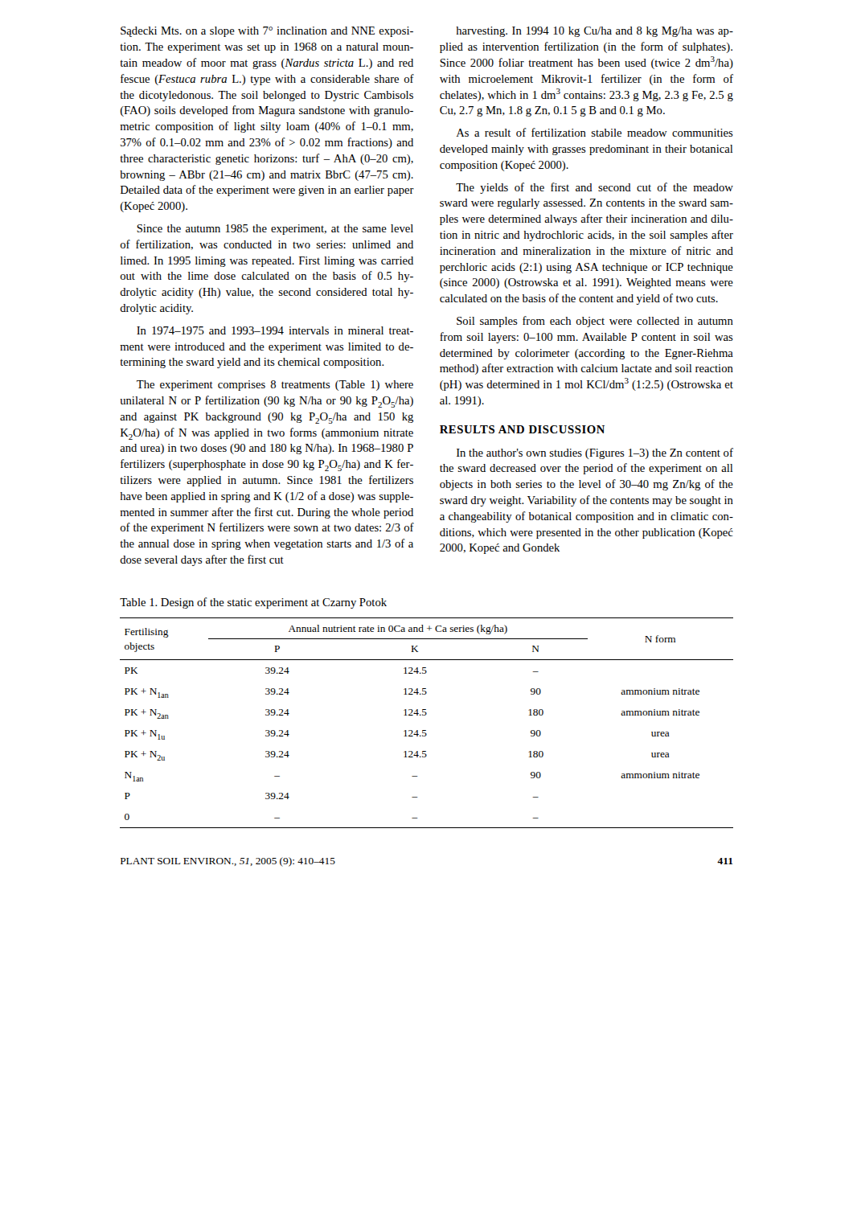Sądecki Mts. on a slope with 7° inclination and NNE exposition. The experiment was set up in 1968 on a natural mountain meadow of moor mat grass (Nardus stricta L.) and red fescue (Festuca rubra L.) type with a considerable share of the dicotyledonous. The soil belonged to Dystric Cambisols (FAO) soils developed from Magura sandstone with granulometric composition of light silty loam (40% of 1–0.1 mm, 37% of 0.1–0.02 mm and 23% of > 0.02 mm fractions) and three characteristic genetic horizons: turf – AhA (0–20 cm), browning – ABbr (21–46 cm) and matrix BbrC (47–75 cm). Detailed data of the experiment were given in an earlier paper (Kopeć 2000).
Since the autumn 1985 the experiment, at the same level of fertilization, was conducted in two series: unlimed and limed. In 1995 liming was repeated. First liming was carried out with the lime dose calculated on the basis of 0.5 hydrolytic acidity (Hh) value, the second considered total hydrolytic acidity.
In 1974–1975 and 1993–1994 intervals in mineral treatment were introduced and the experiment was limited to determining the sward yield and its chemical composition.
The experiment comprises 8 treatments (Table 1) where unilateral N or P fertilization (90 kg N/ha or 90 kg P2O5/ha) and against PK background (90 kg P2O5/ha and 150 kg K2O/ha) of N was applied in two forms (ammonium nitrate and urea) in two doses (90 and 180 kg N/ha). In 1968–1980 P fertilizers (superphosphate in dose 90 kg P2O5/ha) and K fertilizers were applied in autumn. Since 1981 the fertilizers have been applied in spring and K (1/2 of a dose) was supplemented in summer after the first cut. During the whole period of the experiment N fertilizers were sown at two dates: 2/3 of the annual dose in spring when vegetation starts and 1/3 of a dose several days after the first cut
harvesting. In 1994 10 kg Cu/ha and 8 kg Mg/ha was applied as intervention fertilization (in the form of sulphates). Since 2000 foliar treatment has been used (twice 2 dm3/ha) with microelement Mikrovit-1 fertilizer (in the form of chelates), which in 1 dm3 contains: 23.3 g Mg, 2.3 g Fe, 2.5 g Cu, 2.7 g Mn, 1.8 g Zn, 0.1 5 g B and 0.1 g Mo.
As a result of fertilization stabile meadow communities developed mainly with grasses predominant in their botanical composition (Kopeć 2000).
The yields of the first and second cut of the meadow sward were regularly assessed. Zn contents in the sward samples were determined always after their incineration and dilution in nitric and hydrochloric acids, in the soil samples after incineration and mineralization in the mixture of nitric and perchloric acids (2:1) using ASA technique or ICP technique (since 2000) (Ostrowska et al. 1991). Weighted means were calculated on the basis of the content and yield of two cuts.
Soil samples from each object were collected in autumn from soil layers: 0–100 mm. Available P content in soil was determined by colorimeter (according to the Egner-Riehma method) after extraction with calcium lactate and soil reaction (pH) was determined in 1 mol KCl/dm3 (1:2.5) (Ostrowska et al. 1991).
RESULTS AND DISCUSSION
In the author's own studies (Figures 1–3) the Zn content of the sward decreased over the period of the experiment on all objects in both series to the level of 30–40 mg Zn/kg of the sward dry weight. Variability of the contents may be sought in a changeability of botanical composition and in climatic conditions, which were presented in the other publication (Kopeć 2000, Kopeć and Gondek
Table 1. Design of the static experiment at Czarny Potok
| Fertilising objects | Annual nutrient rate in 0Ca and + Ca series (kg/ha) | N form |
| --- | --- | --- |
| P | K | N |
| PK | 39.24 | 124.5 | – | |
| PK + N 1an | 39.24 | 124.5 | 90 | ammonium nitrate |
| PK + N 2an | 39.24 | 124.5 | 180 | ammonium nitrate |
| PK + N 1u | 39.24 | 124.5 | 90 | urea |
| PK + N 2u | 39.24 | 124.5 | 180 | urea |
| N 1an | – | – | 90 | ammonium nitrate |
| P | 39.24 | – | – | |
| 0 | – | – | – | |
PLANT SOIL ENVIRON., 51, 2005 (9): 410–415
411